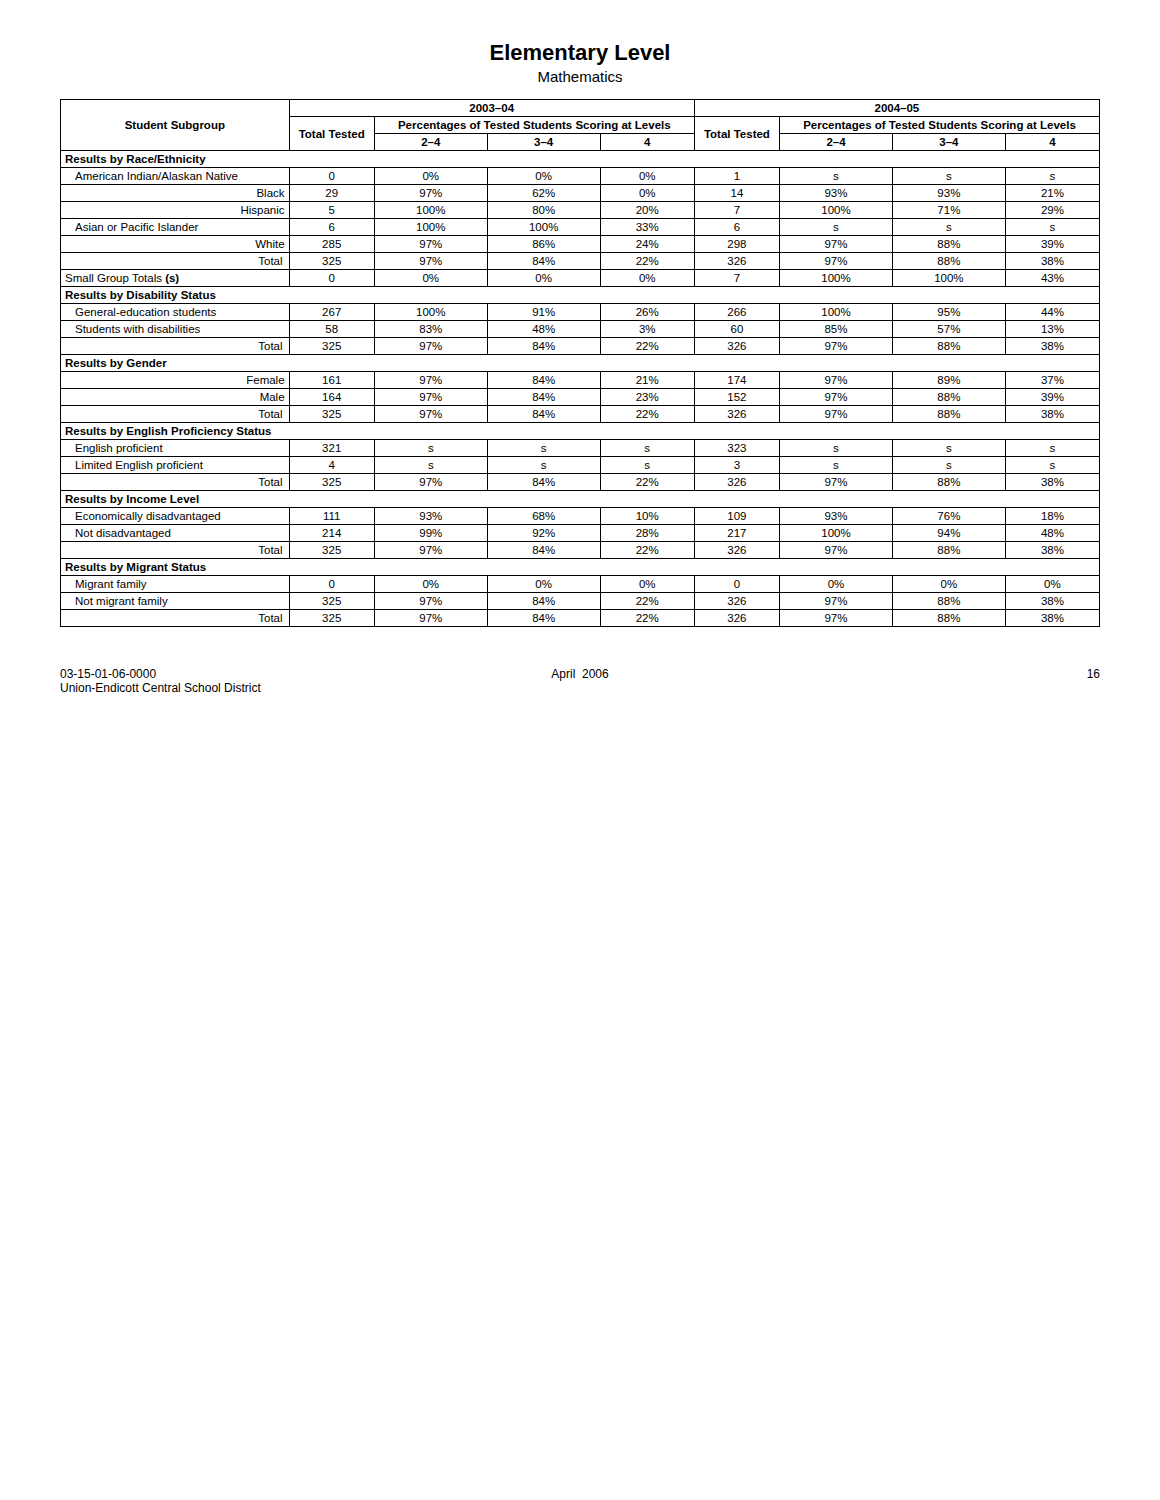Elementary Level
Mathematics
| Student Subgroup | 2003–04 | 2004–05 |
| --- | --- | --- |
| Total Tested | Percentages of Tested Students Scoring at Levels | Total Tested | Percentages of Tested Students Scoring at Levels |
| 2–4 | 3–4 | 4 | 2–4 | 3–4 | 4 |
| Results by Race/Ethnicity |
| American Indian/Alaskan Native | 0 | 0% | 0% | 0% | 1 | s | s | s |
| Black | 29 | 97% | 62% | 0% | 14 | 93% | 93% | 21% |
| Hispanic | 5 | 100% | 80% | 20% | 7 | 100% | 71% | 29% |
| Asian or Pacific Islander | 6 | 100% | 100% | 33% | 6 | s | s | s |
| White | 285 | 97% | 86% | 24% | 298 | 97% | 88% | 39% |
| Total | 325 | 97% | 84% | 22% | 326 | 97% | 88% | 38% |
| Small Group Totals (s) | 0 | 0% | 0% | 0% | 7 | 100% | 100% | 43% |
| Results by Disability Status |
| General-education students | 267 | 100% | 91% | 26% | 266 | 100% | 95% | 44% |
| Students with disabilities | 58 | 83% | 48% | 3% | 60 | 85% | 57% | 13% |
| Total | 325 | 97% | 84% | 22% | 326 | 97% | 88% | 38% |
| Results by Gender |
| Female | 161 | 97% | 84% | 21% | 174 | 97% | 89% | 37% |
| Male | 164 | 97% | 84% | 23% | 152 | 97% | 88% | 39% |
| Total | 325 | 97% | 84% | 22% | 326 | 97% | 88% | 38% |
| Results by English Proficiency Status |
| English proficient | 321 | s | s | s | 323 | s | s | s |
| Limited English proficient | 4 | s | s | s | 3 | s | s | s |
| Total | 325 | 97% | 84% | 22% | 326 | 97% | 88% | 38% |
| Results by Income Level |
| Economically disadvantaged | 111 | 93% | 68% | 10% | 109 | 93% | 76% | 18% |
| Not disadvantaged | 214 | 99% | 92% | 28% | 217 | 100% | 94% | 48% |
| Total | 325 | 97% | 84% | 22% | 326 | 97% | 88% | 38% |
| Results by Migrant Status |
| Migrant family | 0 | 0% | 0% | 0% | 0 | 0% | 0% | 0% |
| Not migrant family | 325 | 97% | 84% | 22% | 326 | 97% | 88% | 38% |
| Total | 325 | 97% | 84% | 22% | 326 | 97% | 88% | 38% |
03-15-01-06-0000
Union-Endicott Central School District
April 2006
16